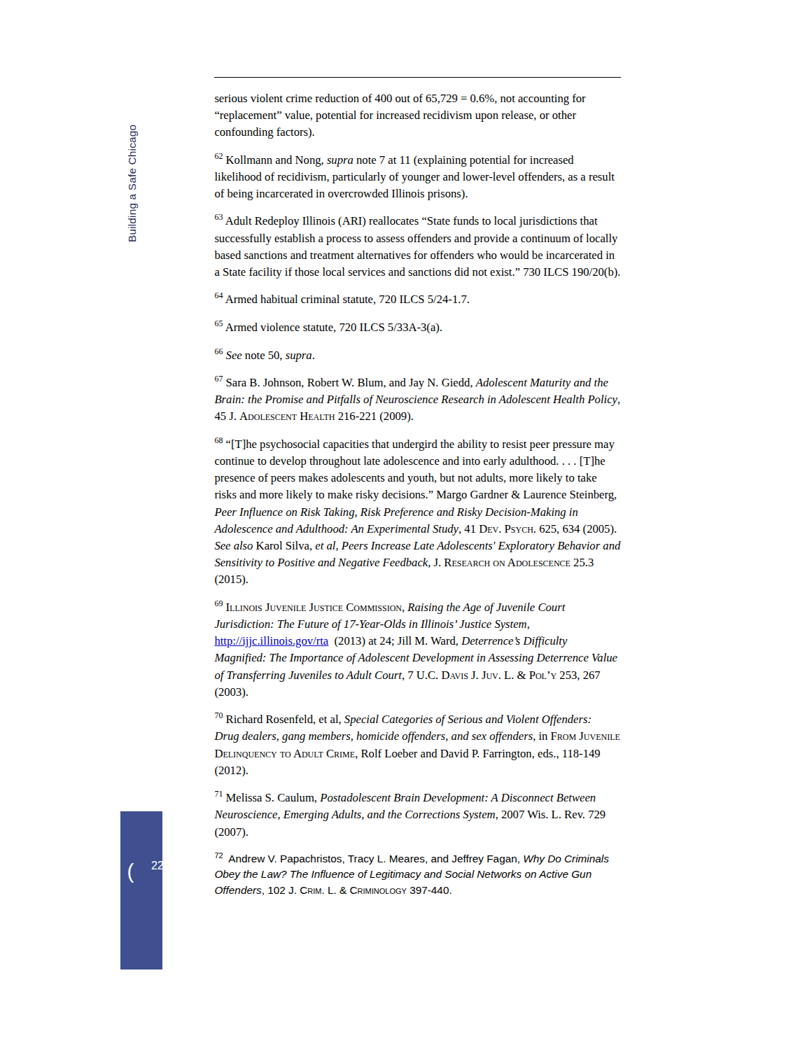Building a Safe Chicago
(
22
)
serious violent crime reduction of 400 out of 65,729 = 0.6%, not accounting for “replacement” value, potential for increased recidivism upon release, or other confounding factors).
62 Kollmann and Nong, supra note 7 at 11 (explaining potential for increased likelihood of recidivism, particularly of younger and lower-level offenders, as a result of being incarcerated in overcrowded Illinois prisons).
63 Adult Redeploy Illinois (ARI) reallocates “State funds to local jurisdictions that successfully establish a process to assess offenders and provide a continuum of locally based sanctions and treatment alternatives for offenders who would be incarcerated in a State facility if those local services and sanctions did not exist.” 730 ILCS 190/20(b).
64 Armed habitual criminal statute, 720 ILCS 5/24-1.7.
65 Armed violence statute, 720 ILCS 5/33A-3(a).
66 See note 50, supra.
67 Sara B. Johnson, Robert W. Blum, and Jay N. Giedd, Adolescent Maturity and the Brain: the Promise and Pitfalls of Neuroscience Research in Adolescent Health Policy, 45 J. Adolescent Health 216-221 (2009).
68 “[T]he psychosocial capacities that undergird the ability to resist peer pressure may continue to develop throughout late adolescence and into early adulthood. . . . [T]he presence of peers makes adolescents and youth, but not adults, more likely to take risks and more likely to make risky decisions.” Margo Gardner & Laurence Steinberg, Peer Influence on Risk Taking, Risk Preference and Risky Decision-Making in Adolescence and Adulthood: An Experimental Study, 41 Dev. Psych. 625, 634 (2005). See also Karol Silva, et al, Peers Increase Late Adolescents' Exploratory Behavior and Sensitivity to Positive and Negative Feedback, J. Research on Adolescence 25.3 (2015).
69 Illinois Juvenile Justice Commission, Raising the Age of Juvenile Court Jurisdiction: The Future of 17-Year-Olds in Illinois’ Justice System, http://ijjc.illinois.gov/rta (2013) at 24; Jill M. Ward, Deterrence’s Difficulty Magnified: The Importance of Adolescent Development in Assessing Deterrence Value of Transferring Juveniles to Adult Court, 7 U.C. Davis J. Juv. L. & Pol’y 253, 267 (2003).
70 Richard Rosenfeld, et al, Special Categories of Serious and Violent Offenders: Drug dealers, gang members, homicide offenders, and sex offenders, in From Juvenile Delinquency to Adult Crime, Rolf Loeber and David P. Farrington, eds., 118-149 (2012).
71 Melissa S. Caulum, Postadolescent Brain Development: A Disconnect Between Neuroscience, Emerging Adults, and the Corrections System, 2007 Wis. L. Rev. 729 (2007).
72 Andrew V. Papachristos, Tracy L. Meares, and Jeffrey Fagan, Why Do Criminals Obey the Law? The Influence of Legitimacy and Social Networks on Active Gun Offenders, 102 J. Crim. L. & Criminology 397-440.